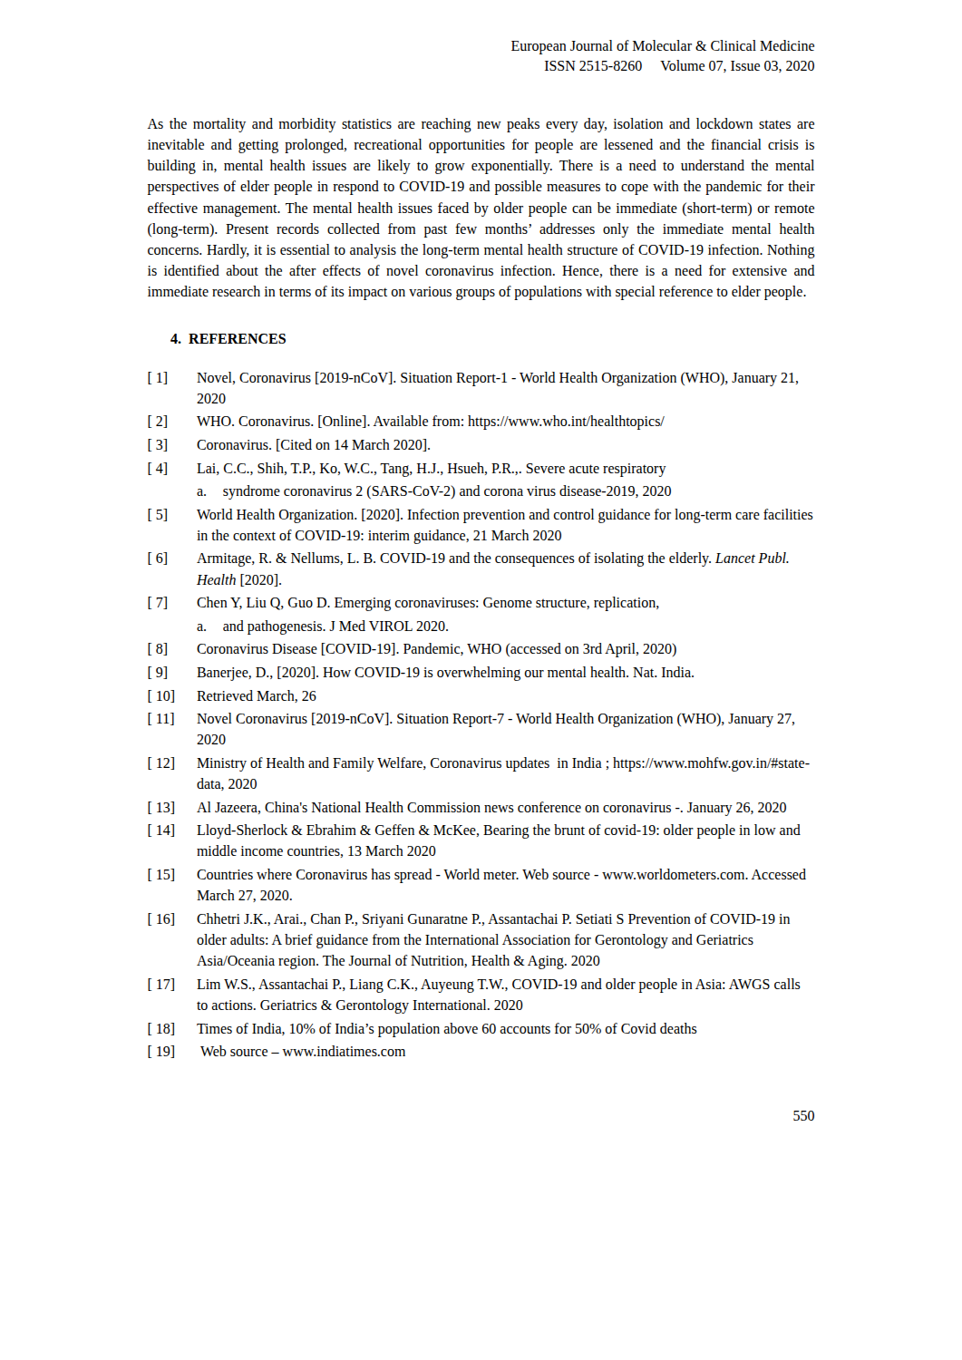European Journal of Molecular & Clinical Medicine ISSN 2515-8260 Volume 07, Issue 03, 2020
As the mortality and morbidity statistics are reaching new peaks every day, isolation and lockdown states are inevitable and getting prolonged, recreational opportunities for people are lessened and the financial crisis is building in, mental health issues are likely to grow exponentially. There is a need to understand the mental perspectives of elder people in respond to COVID-19 and possible measures to cope with the pandemic for their effective management. The mental health issues faced by older people can be immediate (short-term) or remote (long-term). Present records collected from past few months’ addresses only the immediate mental health concerns. Hardly, it is essential to analysis the long-term mental health structure of COVID-19 infection. Nothing is identified about the after effects of novel coronavirus infection. Hence, there is a need for extensive and immediate research in terms of its impact on various groups of populations with special reference to elder people.
4. REFERENCES
[ 1] Novel, Coronavirus [2019-nCoV]. Situation Report-1 - World Health Organization (WHO), January 21, 2020
[ 2] WHO. Coronavirus. [Online]. Available from: https://www.who.int/healthtopics/
[ 3] Coronavirus. [Cited on 14 March 2020].
[ 4] Lai, C.C., Shih, T.P., Ko, W.C., Tang, H.J., Hsueh, P.R.,. Severe acute respiratory
a. syndrome coronavirus 2 (SARS-CoV-2) and corona virus disease-2019, 2020
[ 5] World Health Organization. [2020]. Infection prevention and control guidance for long-term care facilities in the context of COVID-19: interim guidance, 21 March 2020
[ 6] Armitage, R. & Nellums, L. B. COVID-19 and the consequences of isolating the elderly. Lancet Publ. Health [2020].
[ 7] Chen Y, Liu Q, Guo D. Emerging coronaviruses: Genome structure, replication,
a. and pathogenesis. J Med VIROL 2020.
[ 8] Coronavirus Disease [COVID-19]. Pandemic, WHO (accessed on 3rd April, 2020)
[ 9] Banerjee, D., [2020]. How COVID-19 is overwhelming our mental health. Nat. India.
[ 10] Retrieved March, 26
[ 11] Novel Coronavirus [2019-nCoV]. Situation Report-7 - World Health Organization (WHO), January 27, 2020
[ 12] Ministry of Health and Family Welfare, Coronavirus updates in India ; https://www.mohfw.gov.in/#state-data, 2020
[ 13] Al Jazeera, China's National Health Commission news conference on coronavirus -. January 26, 2020
[ 14] Lloyd-Sherlock & Ebrahim & Geffen & McKee, Bearing the brunt of covid-19: older people in low and middle income countries, 13 March 2020
[ 15] Countries where Coronavirus has spread - World meter. Web source - www.worldometers.com. Accessed March 27, 2020.
[ 16] Chhetri J.K., Arai., Chan P., Sriyani Gunaratne P., Assantachai P. Setiati S Prevention of COVID-19 in older adults: A brief guidance from the International Association for Gerontology and Geriatrics Asia/Oceania region. The Journal of Nutrition, Health & Aging. 2020
[ 17] Lim W.S., Assantachai P., Liang C.K., Auyeung T.W., COVID-19 and older people in Asia: AWGS calls to actions. Geriatrics & Gerontology International. 2020
[ 18] Times of India, 10% of India’s population above 60 accounts for 50% of Covid deaths
[ 19] Web source – www.indiatimes.com
550